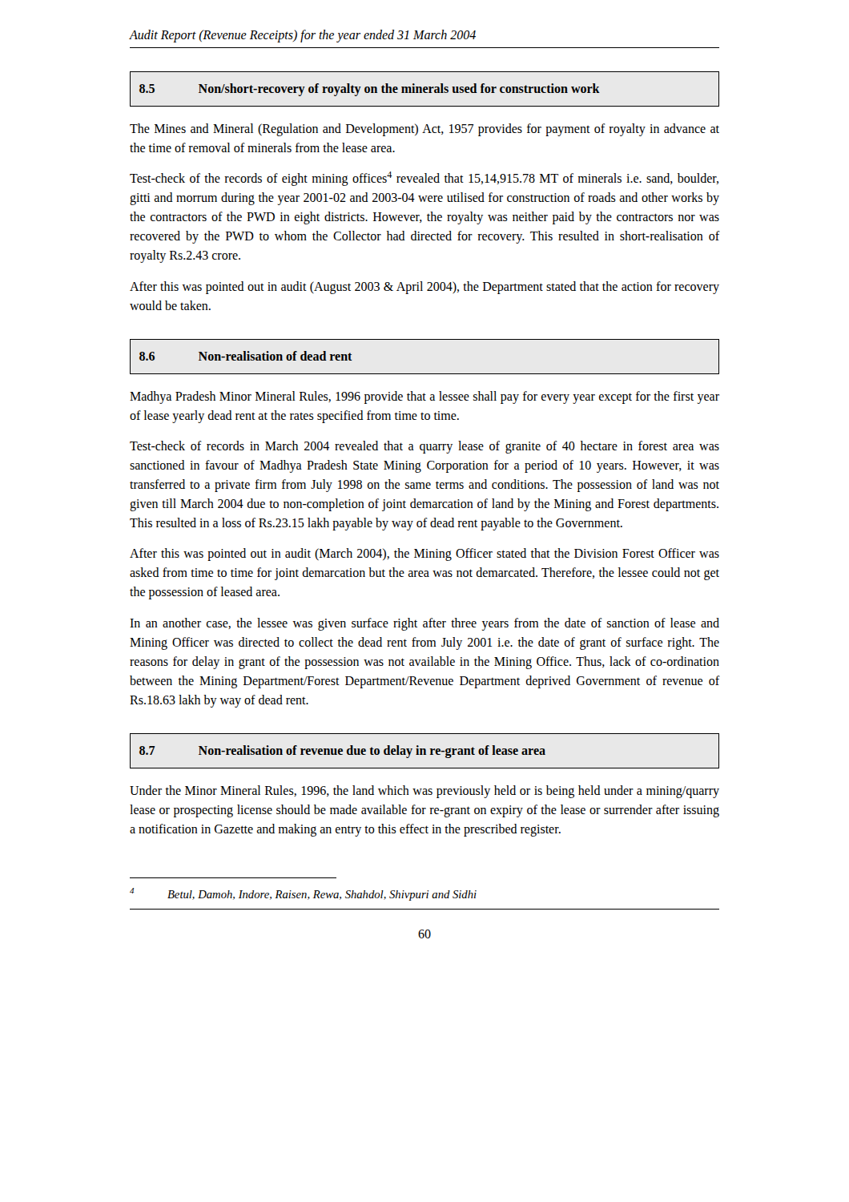Audit Report (Revenue Receipts) for the year ended 31 March 2004
| 8.5 | Non/short-recovery of royalty on the minerals used for construction work |
The Mines and Mineral (Regulation and Development) Act, 1957 provides for payment of royalty in advance at the time of removal of minerals from the lease area.
Test-check of the records of eight mining offices4 revealed that 15,14,915.78 MT of minerals i.e. sand, boulder, gitti and morrum during the year 2001-02 and 2003-04 were utilised for construction of roads and other works by the contractors of the PWD in eight districts. However, the royalty was neither paid by the contractors nor was recovered by the PWD to whom the Collector had directed for recovery. This resulted in short-realisation of royalty Rs.2.43 crore.
After this was pointed out in audit (August 2003 & April 2004), the Department stated that the action for recovery would be taken.
| 8.6 | Non-realisation of dead rent |
Madhya Pradesh Minor Mineral Rules, 1996 provide that a lessee shall pay for every year except for the first year of lease yearly dead rent at the rates specified from time to time.
Test-check of records in March 2004 revealed that a quarry lease of granite of 40 hectare in forest area was sanctioned in favour of Madhya Pradesh State Mining Corporation for a period of 10 years. However, it was transferred to a private firm from July 1998 on the same terms and conditions. The possession of land was not given till March 2004 due to non-completion of joint demarcation of land by the Mining and Forest departments. This resulted in a loss of Rs.23.15 lakh payable by way of dead rent payable to the Government.
After this was pointed out in audit (March 2004), the Mining Officer stated that the Division Forest Officer was asked from time to time for joint demarcation but the area was not demarcated. Therefore, the lessee could not get the possession of leased area.
In an another case, the lessee was given surface right after three years from the date of sanction of lease and Mining Officer was directed to collect the dead rent from July 2001 i.e. the date of grant of surface right. The reasons for delay in grant of the possession was not available in the Mining Office. Thus, lack of co-ordination between the Mining Department/Forest Department/Revenue Department deprived Government of revenue of Rs.18.63 lakh by way of dead rent.
| 8.7 | Non-realisation of revenue due to delay in re-grant of lease area |
Under the Minor Mineral Rules, 1996, the land which was previously held or is being held under a mining/quarry lease or prospecting license should be made available for re-grant on expiry of the lease or surrender after issuing a notification in Gazette and making an entry to this effect in the prescribed register.
4 Betul, Damoh, Indore, Raisen, Rewa, Shahdol, Shivpuri and Sidhi
60